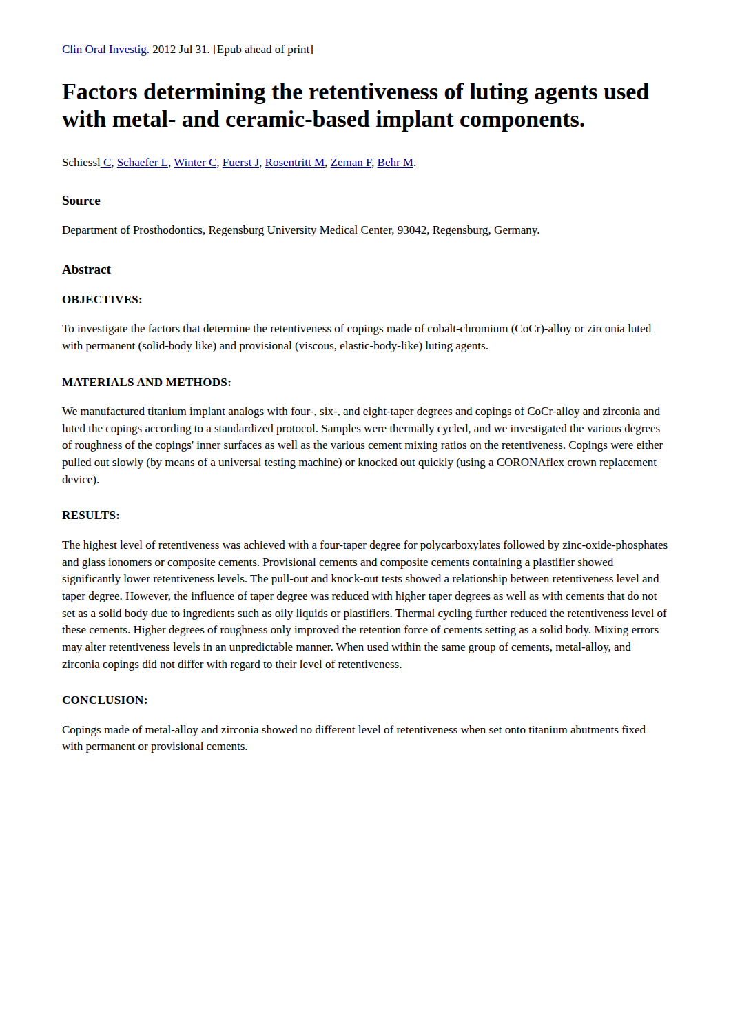Clin Oral Investig. 2012 Jul 31. [Epub ahead of print]
Factors determining the retentiveness of luting agents used with metal- and ceramic-based implant components.
Schiessl C, Schaefer L, Winter C, Fuerst J, Rosentritt M, Zeman F, Behr M.
Source
Department of Prosthodontics, Regensburg University Medical Center, 93042, Regensburg, Germany.
Abstract
OBJECTIVES:
To investigate the factors that determine the retentiveness of copings made of cobalt-chromium (CoCr)-alloy or zirconia luted with permanent (solid-body like) and provisional (viscous, elastic-body-like) luting agents.
MATERIALS AND METHODS:
We manufactured titanium implant analogs with four-, six-, and eight-taper degrees and copings of CoCr-alloy and zirconia and luted the copings according to a standardized protocol. Samples were thermally cycled, and we investigated the various degrees of roughness of the copings' inner surfaces as well as the various cement mixing ratios on the retentiveness. Copings were either pulled out slowly (by means of a universal testing machine) or knocked out quickly (using a CORONAflex crown replacement device).
RESULTS:
The highest level of retentiveness was achieved with a four-taper degree for polycarboxylates followed by zinc-oxide-phosphates and glass ionomers or composite cements. Provisional cements and composite cements containing a plastifier showed significantly lower retentiveness levels. The pull-out and knock-out tests showed a relationship between retentiveness level and taper degree. However, the influence of taper degree was reduced with higher taper degrees as well as with cements that do not set as a solid body due to ingredients such as oily liquids or plastifiers. Thermal cycling further reduced the retentiveness level of these cements. Higher degrees of roughness only improved the retention force of cements setting as a solid body. Mixing errors may alter retentiveness levels in an unpredictable manner. When used within the same group of cements, metal-alloy, and zirconia copings did not differ with regard to their level of retentiveness.
CONCLUSION:
Copings made of metal-alloy and zirconia showed no different level of retentiveness when set onto titanium abutments fixed with permanent or provisional cements.